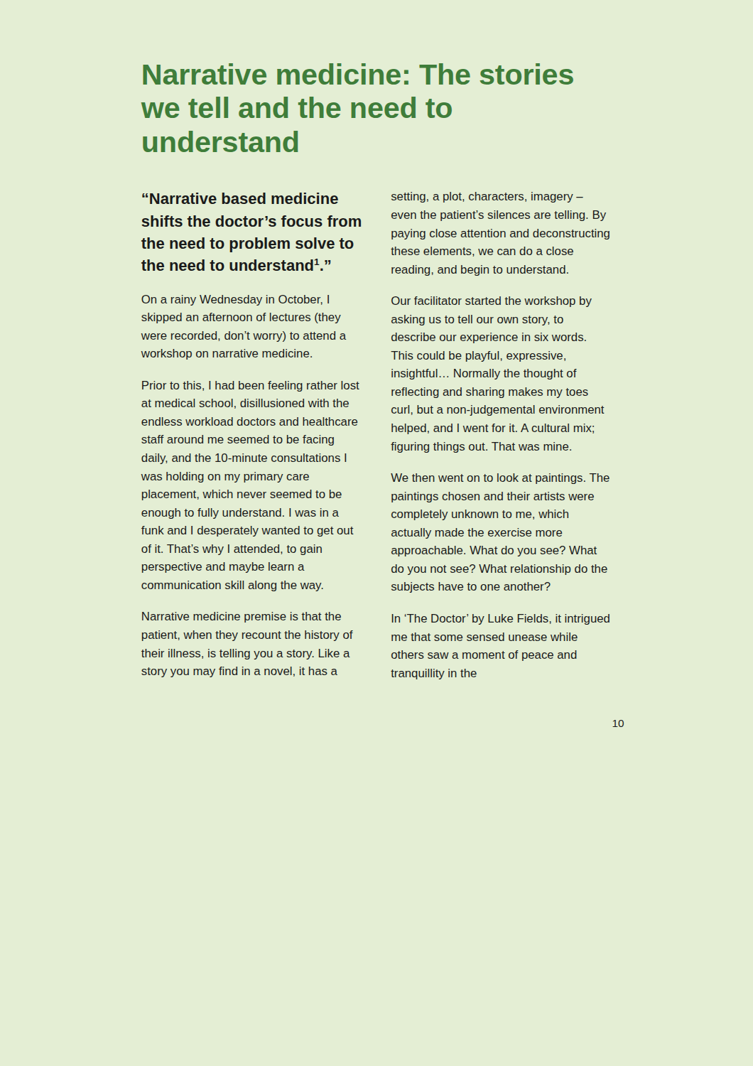Narrative medicine: The stories we tell and the need to understand
“Narrative based medicine shifts the doctor’s focus from the need to problem solve to the need to understand1.”
On a rainy Wednesday in October, I skipped an afternoon of lectures (they were recorded, don’t worry) to attend a workshop on narrative medicine.
Prior to this, I had been feeling rather lost at medical school, disillusioned with the endless workload doctors and healthcare staff around me seemed to be facing daily, and the 10-minute consultations I was holding on my primary care placement, which never seemed to be enough to fully understand. I was in a funk and I desperately wanted to get out of it. That’s why I attended, to gain perspective and maybe learn a communication skill along the way.
Narrative medicine premise is that the patient, when they recount the history of their illness, is telling you a story. Like a story you may find in a novel, it has a setting, a plot, characters, imagery – even the patient’s silences are telling. By paying close attention and deconstructing these elements, we can do a close reading, and begin to understand.
Our facilitator started the workshop by asking us to tell our own story, to describe our experience in six words. This could be playful, expressive, insightful… Normally the thought of reflecting and sharing makes my toes curl, but a non-judgemental environment helped, and I went for it. A cultural mix; figuring things out. That was mine.
We then went on to look at paintings. The paintings chosen and their artists were completely unknown to me, which actually made the exercise more approachable. What do you see? What do you not see? What relationship do the subjects have to one another?
In ‘The Doctor’ by Luke Fields, it intrigued me that some sensed unease while others saw a moment of peace and tranquillity in the
10